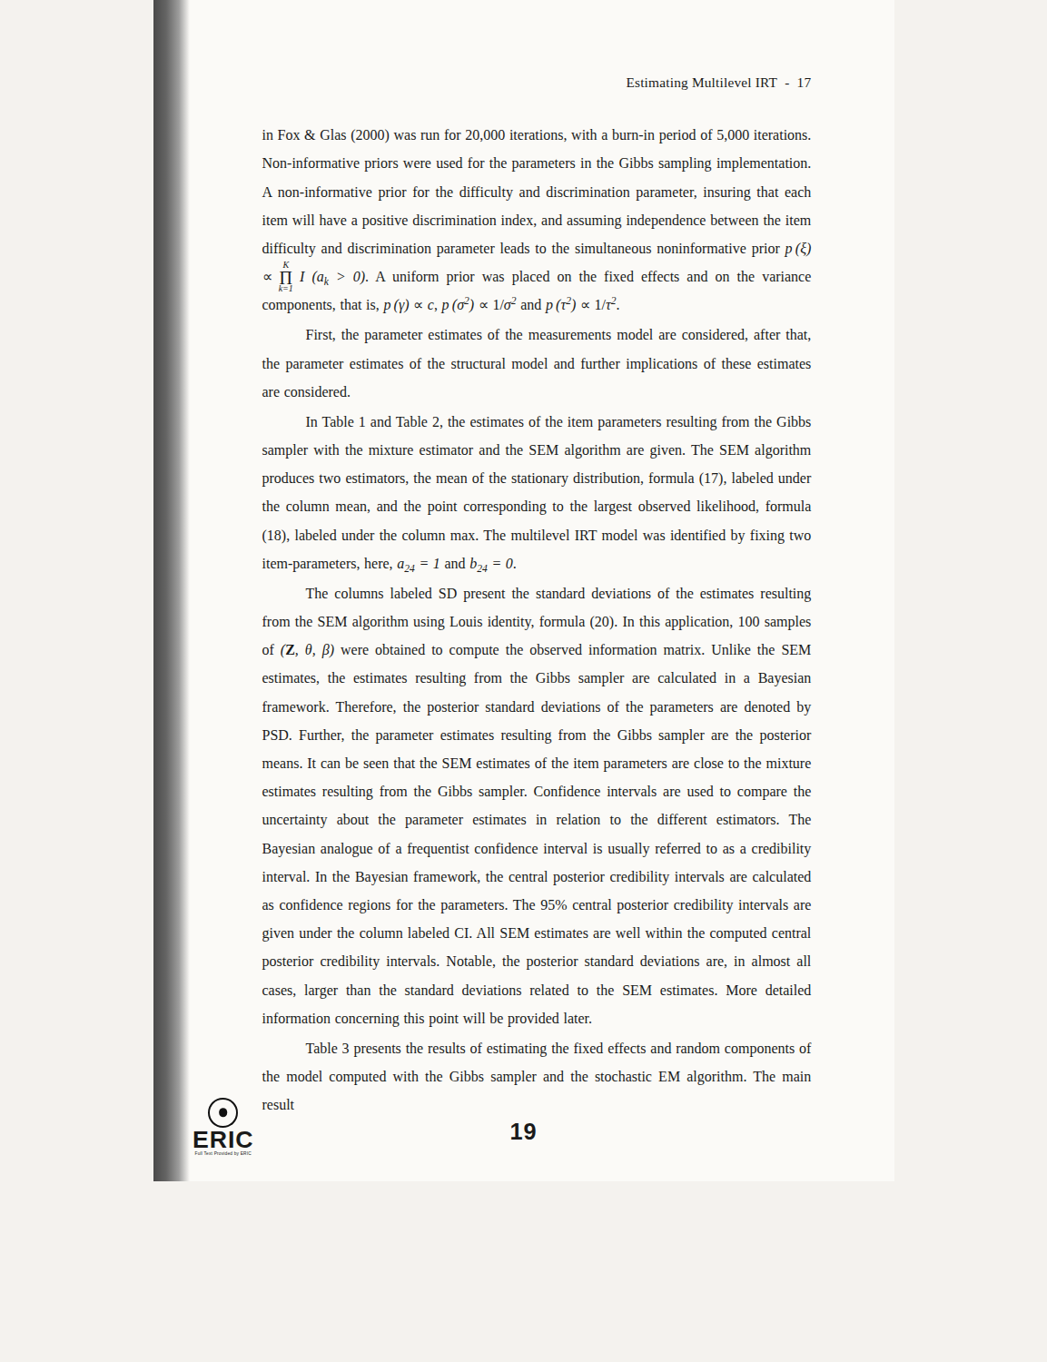Estimating Multilevel IRT - 17
in Fox & Glas (2000) was run for 20,000 iterations, with a burn-in period of 5,000 iterations. Non-informative priors were used for the parameters in the Gibbs sampling implementation. A non-informative prior for the difficulty and discrimination parameter, insuring that each item will have a positive discrimination index, and assuming independence between the item difficulty and discrimination parameter leads to the simultaneous noninformative prior p (ξ) ∝ ΠKk=1 I (ak > 0). A uniform prior was placed on the fixed effects and on the variance components, that is, p (γ) ∝ c, p (σ2) ∝ 1/σ2 and p (τ2) ∝ 1/τ2.
First, the parameter estimates of the measurements model are considered, after that, the parameter estimates of the structural model and further implications of these estimates are considered.
In Table 1 and Table 2, the estimates of the item parameters resulting from the Gibbs sampler with the mixture estimator and the SEM algorithm are given. The SEM algorithm produces two estimators, the mean of the stationary distribution, formula (17), labeled under the column mean, and the point corresponding to the largest observed likelihood, formula (18), labeled under the column max. The multilevel IRT model was identified by fixing two item-parameters, here, a24 = 1 and b24 = 0.
The columns labeled SD present the standard deviations of the estimates resulting from the SEM algorithm using Louis identity, formula (20). In this application, 100 samples of (Z, θ, β) were obtained to compute the observed information matrix. Unlike the SEM estimates, the estimates resulting from the Gibbs sampler are calculated in a Bayesian framework. Therefore, the posterior standard deviations of the parameters are denoted by PSD. Further, the parameter estimates resulting from the Gibbs sampler are the posterior means. It can be seen that the SEM estimates of the item parameters are close to the mixture estimates resulting from the Gibbs sampler. Confidence intervals are used to compare the uncertainty about the parameter estimates in relation to the different estimators. The Bayesian analogue of a frequentist confidence interval is usually referred to as a credibility interval. In the Bayesian framework, the central posterior credibility intervals are calculated as confidence regions for the parameters. The 95% central posterior credibility intervals are given under the column labeled CI. All SEM estimates are well within the computed central posterior credibility intervals. Notable, the posterior standard deviations are, in almost all cases, larger than the standard deviations related to the SEM estimates. More detailed information concerning this point will be provided later.
Table 3 presents the results of estimating the fixed effects and random components of the model computed with the Gibbs sampler and the stochastic EM algorithm. The main result
19
ERIC
Full Text Provided by ERIC